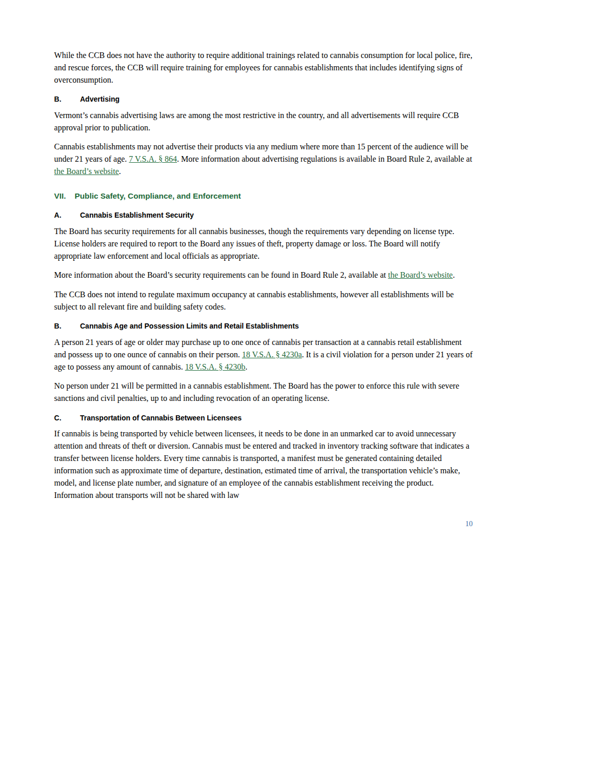While the CCB does not have the authority to require additional trainings related to cannabis consumption for local police, fire, and rescue forces, the CCB will require training for employees for cannabis establishments that includes identifying signs of overconsumption.
B. Advertising
Vermont’s cannabis advertising laws are among the most restrictive in the country, and all advertisements will require CCB approval prior to publication.
Cannabis establishments may not advertise their products via any medium where more than 15 percent of the audience will be under 21 years of age. 7 V.S.A. § 864. More information about advertising regulations is available in Board Rule 2, available at the Board’s website.
VII. Public Safety, Compliance, and Enforcement
A. Cannabis Establishment Security
The Board has security requirements for all cannabis businesses, though the requirements vary depending on license type. License holders are required to report to the Board any issues of theft, property damage or loss. The Board will notify appropriate law enforcement and local officials as appropriate.
More information about the Board’s security requirements can be found in Board Rule 2, available at the Board’s website.
The CCB does not intend to regulate maximum occupancy at cannabis establishments, however all establishments will be subject to all relevant fire and building safety codes.
B. Cannabis Age and Possession Limits and Retail Establishments
A person 21 years of age or older may purchase up to one once of cannabis per transaction at a cannabis retail establishment and possess up to one ounce of cannabis on their person. 18 V.S.A. § 4230a. It is a civil violation for a person under 21 years of age to possess any amount of cannabis. 18 V.S.A. § 4230b.
No person under 21 will be permitted in a cannabis establishment. The Board has the power to enforce this rule with severe sanctions and civil penalties, up to and including revocation of an operating license.
C. Transportation of Cannabis Between Licensees
If cannabis is being transported by vehicle between licensees, it needs to be done in an unmarked car to avoid unnecessary attention and threats of theft or diversion. Cannabis must be entered and tracked in inventory tracking software that indicates a transfer between license holders. Every time cannabis is transported, a manifest must be generated containing detailed information such as approximate time of departure, destination, estimated time of arrival, the transportation vehicle’s make, model, and license plate number, and signature of an employee of the cannabis establishment receiving the product. Information about transports will not be shared with law
10